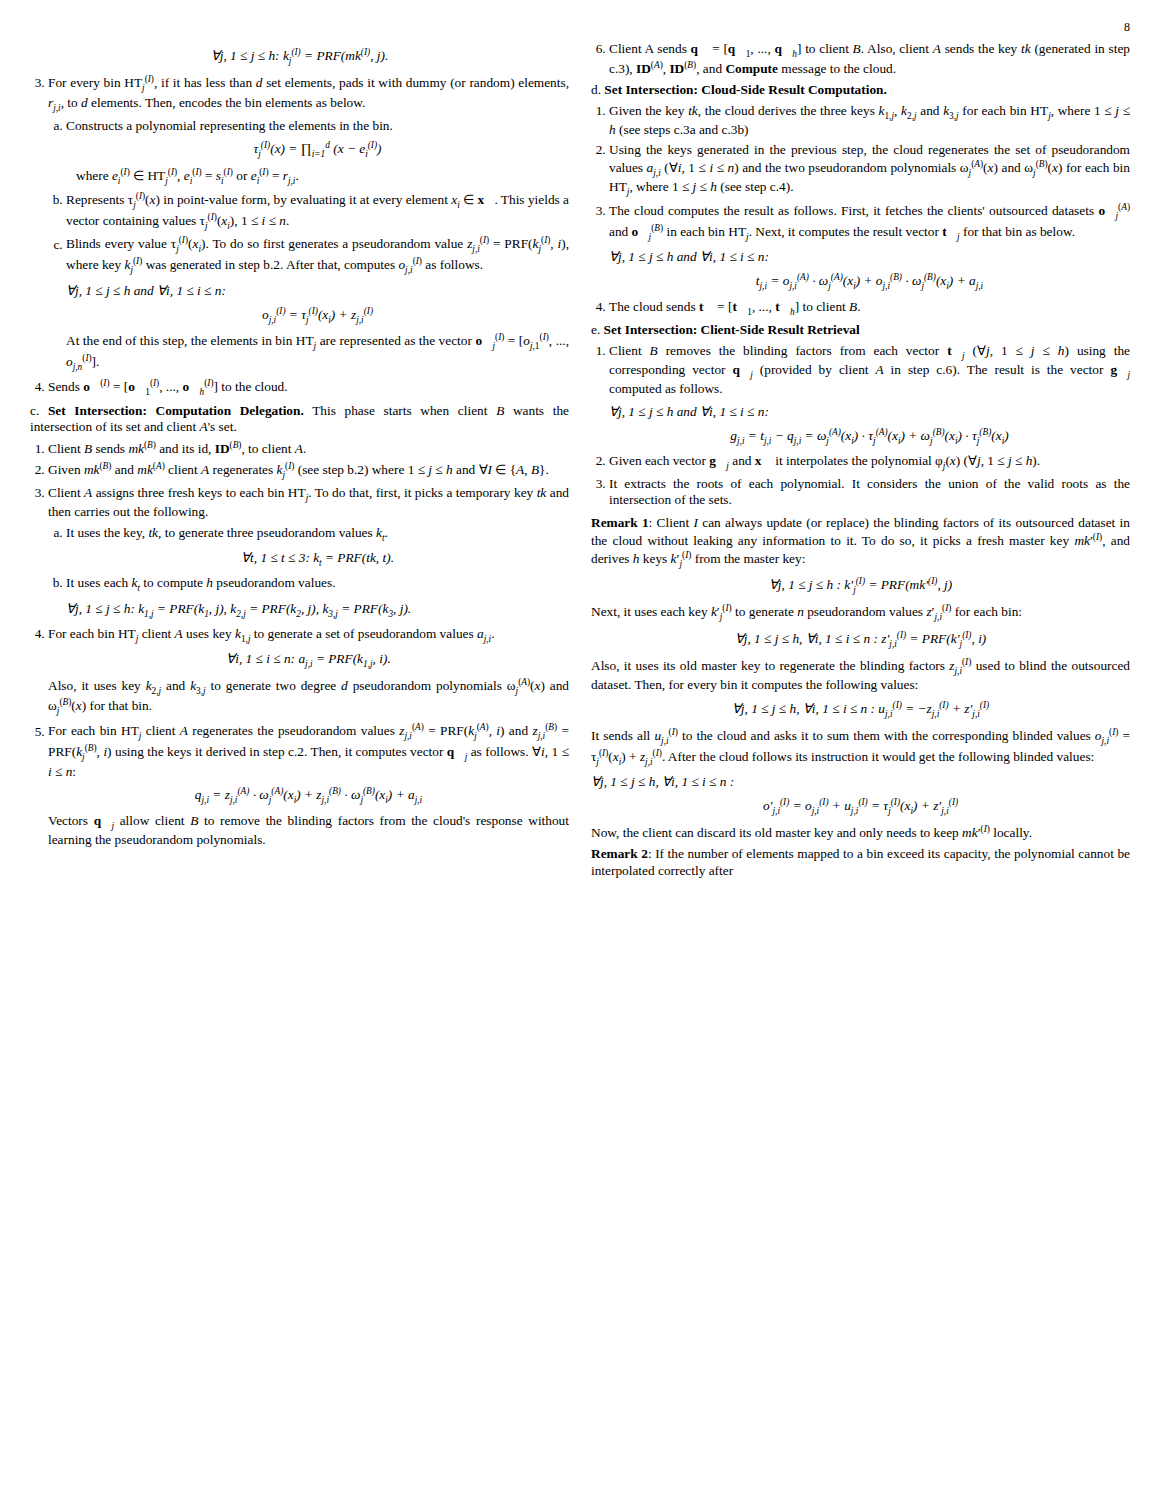8
∀j, 1 ≤ j ≤ h: kj(I) = PRF(mk(I), j).
For every bin HTj(I), if it has less than d set elements, pads it with dummy (or random) elements, rj,i, to d elements. Then, encodes the bin elements as below.
Constructs a polynomial representing the elements in the bin.
τj(I)(x) = ∏i=1d (x − ei(I))
where ei(I) ∈ HTj(I), ei(I) = si(I) or ei(I) = rj,i.
Represents τj(I)(x) in point-value form, by evaluating it at every element xi ∈ x⃗. This yields a vector containing values τj(I)(xi), 1 ≤ i ≤ n.
Blinds every value τj(I)(xi). To do so first generates a pseudorandom value zj,i(I) = PRF(kj(I), i), where key kj(I) was generated in step b.2. After that, computes oj,i(I) as follows.
∀j, 1 ≤ j ≤ h and ∀i, 1 ≤ i ≤ n:
oj,i(I) = τj(I)(xi) + zj,i(I)
At the end of this step, the elements in bin HTj are represented as the vector o⃗j(I) = [oj,1(I), ..., oj,n(I)].
Sends o⃗(I) = [o⃗1(I), ..., o⃗h(I)] to the cloud.
c. Set Intersection: Computation Delegation. This phase starts when client B wants the intersection of its set and client A's set.
Client B sends mk(B) and its id, ID(B), to client A.
Given mk(B) and mk(A) client A regenerates kj(I) (see step b.2) where 1 ≤ j ≤ h and ∀I ∈ {A, B}.
Client A assigns three fresh keys to each bin HTj. To do that, first, it picks a temporary key tk and then carries out the following.
It uses the key, tk, to generate three pseudorandom values kt.
∀t, 1 ≤ t ≤ 3: kt = PRF(tk, t).
It uses each kt to compute h pseudorandom values.
∀j, 1 ≤ j ≤ h: k1,j = PRF(k1, j), k2,j = PRF(k2, j), k3,j = PRF(k3, j).
For each bin HTj client A uses key k1,j to generate a set of pseudorandom values aj,i.
∀i, 1 ≤ i ≤ n: aj,i = PRF(k1,j, i).
Also, it uses key k2,j and k3,j to generate two degree d pseudorandom polynomials ωj(A)(x) and ωj(B)(x) for that bin.
For each bin HTj client A regenerates the pseudorandom values zj,i(A) = PRF(kj(A), i) and zj,i(B) = PRF(kj(B), i) using the keys it derived in step c.2. Then, it computes vector q⃗j as follows. ∀i, 1 ≤ i ≤ n:
qj,i = zj,i(A) · ωj(A)(xi) + zj,i(B) · ωj(B)(xi) + aj,i
Vectors q⃗j allow client B to remove the blinding factors from the cloud's response without learning the pseudorandom polynomials.
Client A sends q⃗ = [q⃗1, ..., q⃗h] to client B. Also, client A sends the key tk (generated in step c.3), ID(A), ID(B), and Compute message to the cloud.
d. Set Intersection: Cloud-Side Result Computation.
Given the key tk, the cloud derives the three keys k1,j, k2,j and k3,j for each bin HTj, where 1 ≤ j ≤ h (see steps c.3a and c.3b)
Using the keys generated in the previous step, the cloud regenerates the set of pseudorandom values aj,i (∀i, 1 ≤ i ≤ n) and the two pseudorandom polynomials ωj(A)(x) and ωj(B)(x) for each bin HTj, where 1 ≤ j ≤ h (see step c.4).
The cloud computes the result as follows. First, it fetches the clients' outsourced datasets o⃗j(A) and o⃗j(B) in each bin HTj. Next, it computes the result vector t⃗j for that bin as below.
∀j, 1 ≤ j ≤ h and ∀i, 1 ≤ i ≤ n:
tj,i = oj,i(A) · ωj(A)(xi) + oj,i(B) · ωj(B)(xi) + aj,i
The cloud sends t⃗ = [t⃗1, ..., t⃗h] to client B.
e. Set Intersection: Client-Side Result Retrieval
Client B removes the blinding factors from each vector t⃗j (∀j, 1 ≤ j ≤ h) using the corresponding vector q⃗j (provided by client A in step c.6). The result is the vector g⃗j computed as follows.
∀j, 1 ≤ j ≤ h and ∀i, 1 ≤ i ≤ n:
gj,i = tj,i − qj,i = ωj(A)(xi) · τj(A)(xi) + ωj(B)(xi) · τj(B)(xi)
Given each vector g⃗j and x⃗ it interpolates the polynomial φj(x) (∀j, 1 ≤ j ≤ h).
It extracts the roots of each polynomial. It considers the union of the valid roots as the intersection of the sets.
Remark 1: Client I can always update (or replace) the blinding factors of its outsourced dataset in the cloud without leaking any information to it. To do so, it picks a fresh master key mk′(I), and derives h keys k′j(I) from the master key:
∀j, 1 ≤ j ≤ h : k′j(I) = PRF(mk′(I), j)
Next, it uses each key k′j(I) to generate n pseudorandom values z′j,i(I) for each bin:
∀j, 1 ≤ j ≤ h, ∀i, 1 ≤ i ≤ n : z′j,i(I) = PRF(k′j(I), i)
Also, it uses its old master key to regenerate the blinding factors zj,i(I) used to blind the outsourced dataset. Then, for every bin it computes the following values:
∀j, 1 ≤ j ≤ h, ∀i, 1 ≤ i ≤ n : uj,i(I) = −zj,i(I) + z′j,i(I)
It sends all uj,i(I) to the cloud and asks it to sum them with the corresponding blinded values oj,i(I) = τj(I)(xi) + zj,i(I). After the cloud follows its instruction it would get the following blinded values:
∀j, 1 ≤ j ≤ h, ∀i, 1 ≤ i ≤ n :
o′j,i(I) = oj,i(I) + uj,i(I) = τj(I)(xi) + z′j,i(I)
Now, the client can discard its old master key and only needs to keep mk′(I) locally.
Remark 2: If the number of elements mapped to a bin exceed its capacity, the polynomial cannot be interpolated correctly after